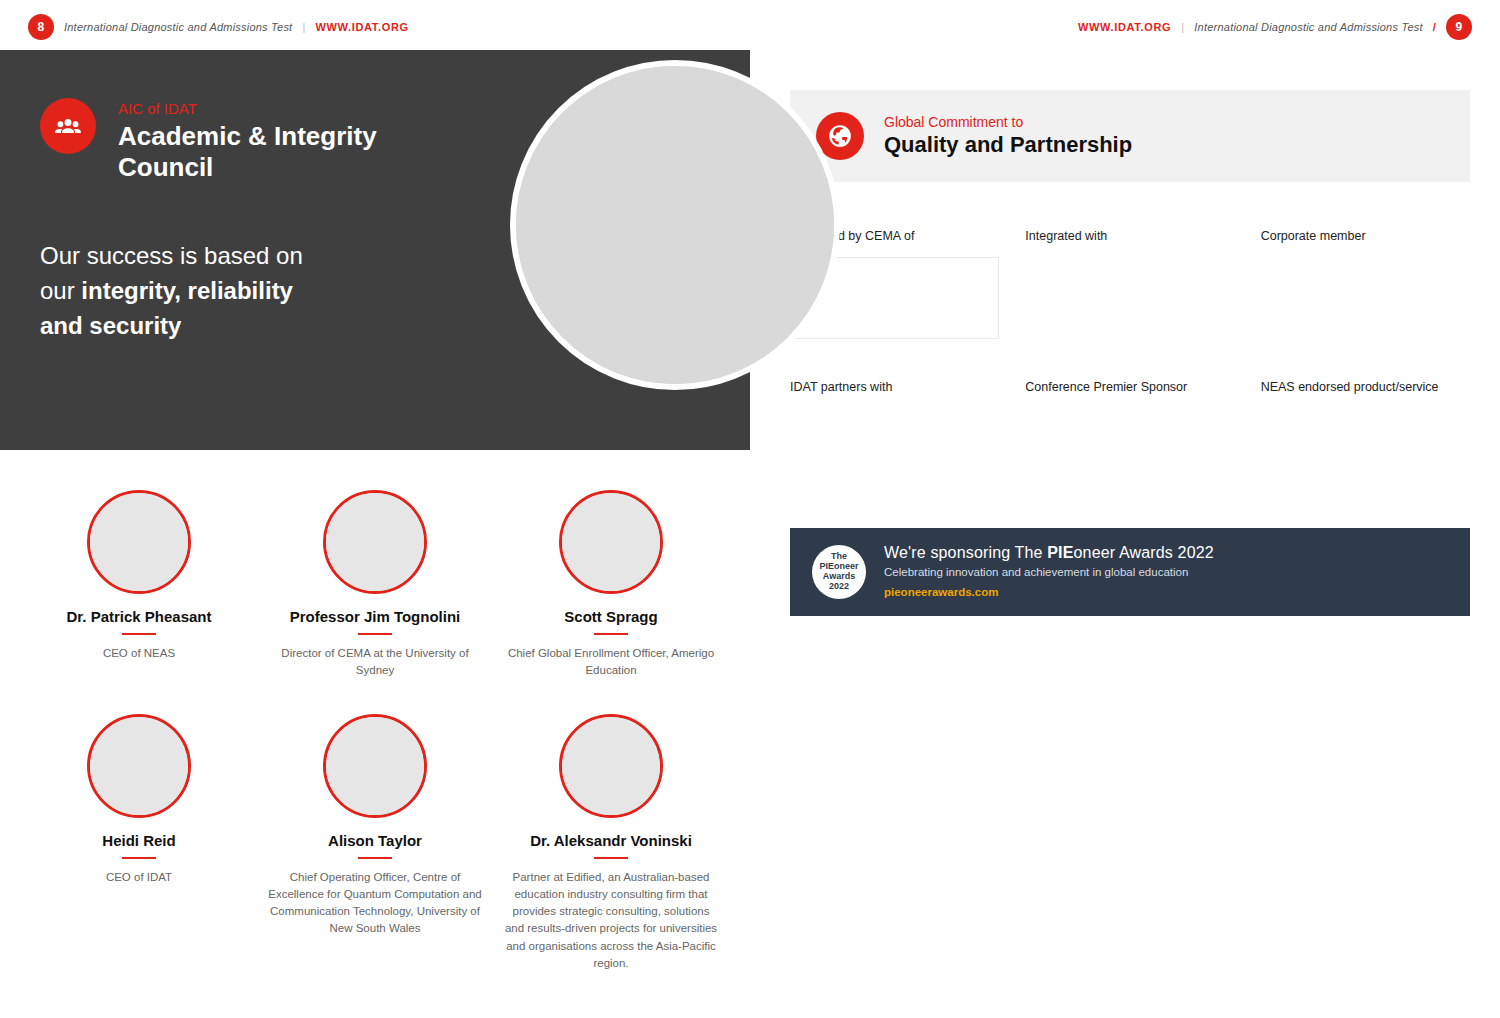8 International Diagnostic and Admissions Test | WWW.IDAT.ORG
WWW.IDAT.ORG | International Diagnostic and Admissions Test / 9
AIC of IDAT
Academic & Integrity Council
Our success is based on our integrity, reliability and security
Dr. Patrick Pheasant
CEO of NEAS
Professor Jim Tognolini
Director of CEMA at the University of Sydney
Scott Spragg
Chief Global Enrollment Officer, Amerigo Education
Heidi Reid
CEO of IDAT
Alison Taylor
Chief Operating Officer, Centre of Excellence for Quantum Computation and Communication Technology, University of New South Wales
Dr. Aleksandr Voninski
Partner at Edified, an Australian-based education industry consulting firm that provides strategic consulting, solutions and results-driven projects for universities and organisations across the Asia-Pacific region.
Global Commitment to
Quality and Partnership
Reviewed by CEMA of
Integrated with
Corporate member
IDAT partners with
Conference Premier Sponsor
NEAS endorsed product/service
The PIEoneer Awards 2022
We're sponsoring The PIEoneer Awards 2022
Celebrating innovation and achievement in global education
pieoneerawards.com